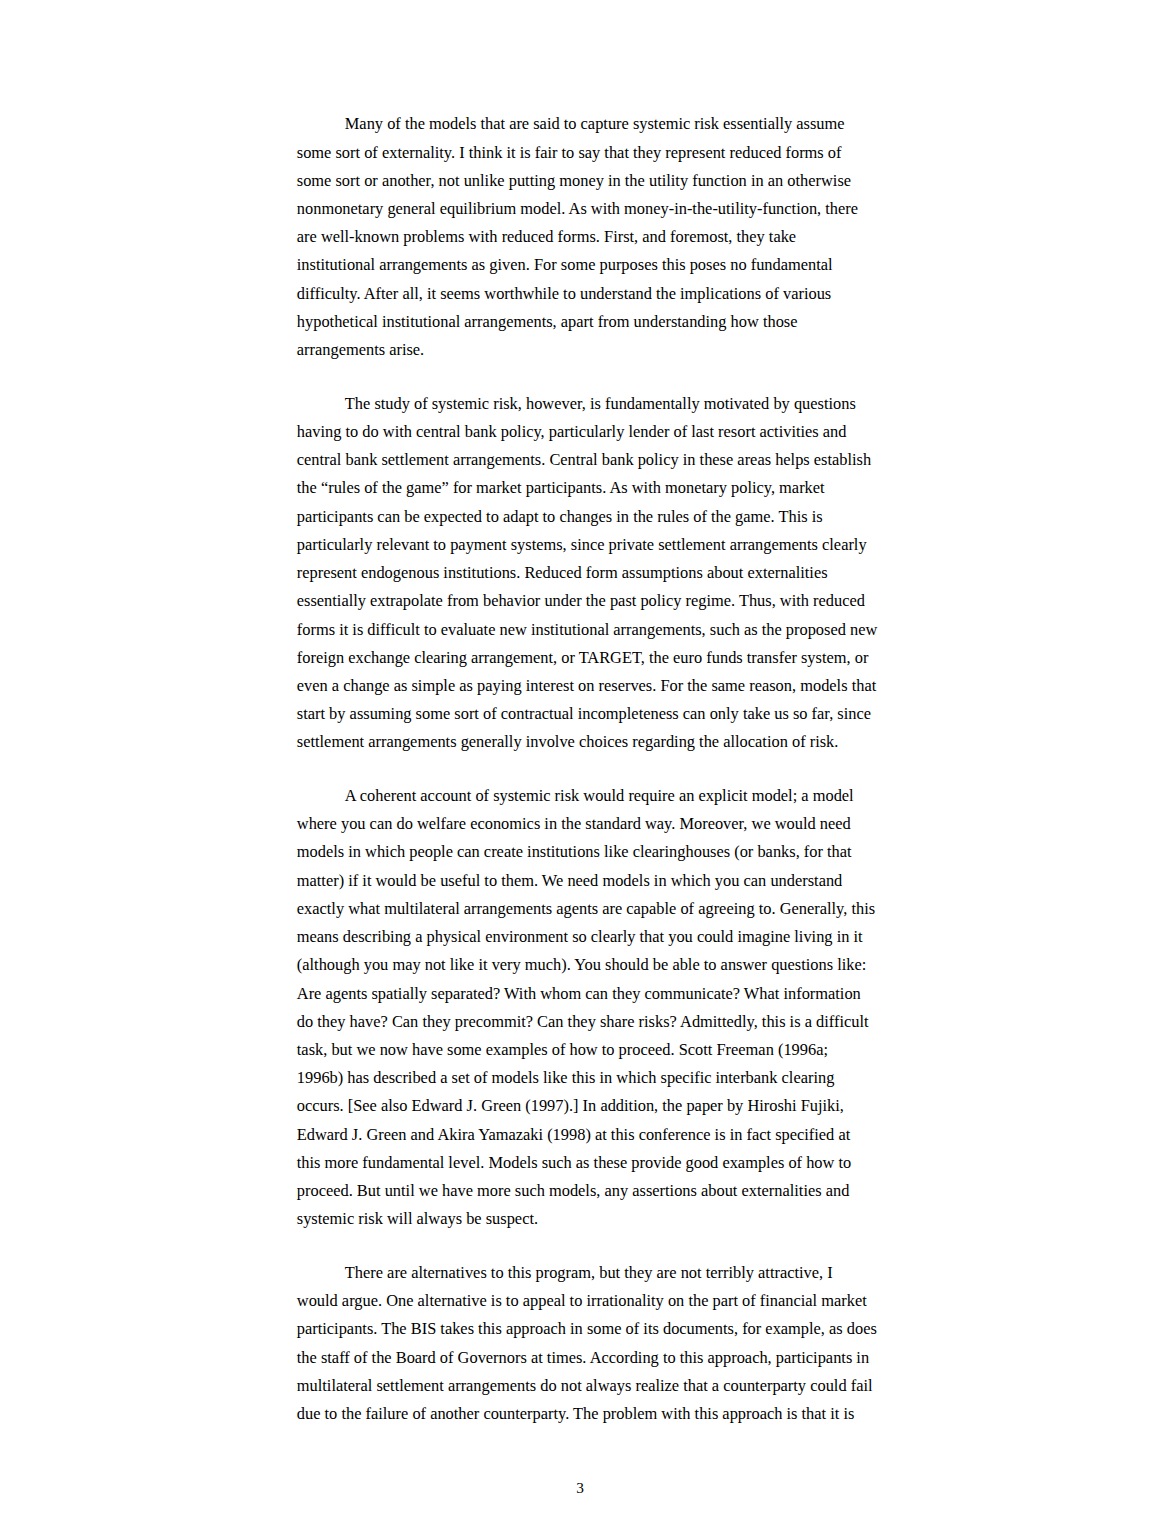Many of the models that are said to capture systemic risk essentially assume some sort of externality. I think it is fair to say that they represent reduced forms of some sort or another, not unlike putting money in the utility function in an otherwise nonmonetary general equilibrium model. As with money-in-the-utility-function, there are well-known problems with reduced forms. First, and foremost, they take institutional arrangements as given. For some purposes this poses no fundamental difficulty. After all, it seems worthwhile to understand the implications of various hypothetical institutional arrangements, apart from understanding how those arrangements arise.
The study of systemic risk, however, is fundamentally motivated by questions having to do with central bank policy, particularly lender of last resort activities and central bank settlement arrangements. Central bank policy in these areas helps establish the “rules of the game” for market participants. As with monetary policy, market participants can be expected to adapt to changes in the rules of the game. This is particularly relevant to payment systems, since private settlement arrangements clearly represent endogenous institutions. Reduced form assumptions about externalities essentially extrapolate from behavior under the past policy regime. Thus, with reduced forms it is difficult to evaluate new institutional arrangements, such as the proposed new foreign exchange clearing arrangement, or TARGET, the euro funds transfer system, or even a change as simple as paying interest on reserves. For the same reason, models that start by assuming some sort of contractual incompleteness can only take us so far, since settlement arrangements generally involve choices regarding the allocation of risk.
A coherent account of systemic risk would require an explicit model; a model where you can do welfare economics in the standard way. Moreover, we would need models in which people can create institutions like clearinghouses (or banks, for that matter) if it would be useful to them. We need models in which you can understand exactly what multilateral arrangements agents are capable of agreeing to. Generally, this means describing a physical environment so clearly that you could imagine living in it (although you may not like it very much). You should be able to answer questions like: Are agents spatially separated? With whom can they communicate? What information do they have? Can they precommit? Can they share risks? Admittedly, this is a difficult task, but we now have some examples of how to proceed. Scott Freeman (1996a; 1996b) has described a set of models like this in which specific interbank clearing occurs. [See also Edward J. Green (1997).] In addition, the paper by Hiroshi Fujiki, Edward J. Green and Akira Yamazaki (1998) at this conference is in fact specified at this more fundamental level. Models such as these provide good examples of how to proceed. But until we have more such models, any assertions about externalities and systemic risk will always be suspect.
There are alternatives to this program, but they are not terribly attractive, I would argue. One alternative is to appeal to irrationality on the part of financial market participants. The BIS takes this approach in some of its documents, for example, as does the staff of the Board of Governors at times. According to this approach, participants in multilateral settlement arrangements do not always realize that a counterparty could fail due to the failure of another counterparty. The problem with this approach is that it is
3